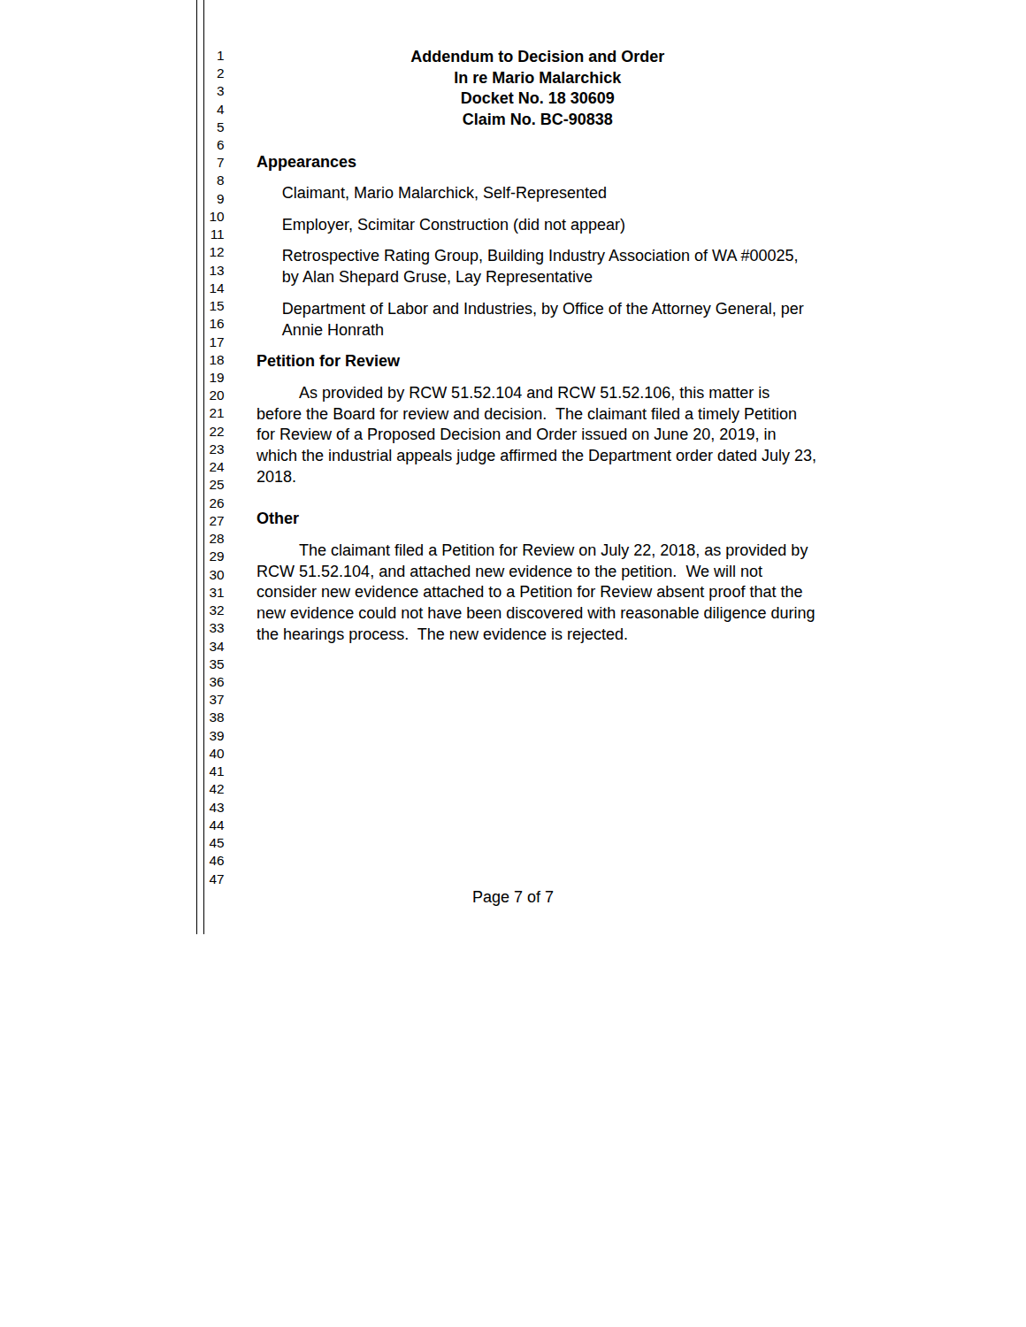1
2
3
4
5
6
7
8
9
10
11
12
13
14
15
16
17
18
19
20
21
22
23
24
25
26
27
28
29
30
31
32
33
34
35
36
37
38
39
40
41
42
43
44
45
46
47
Addendum to Decision and Order In re Mario Malarchick Docket No. 18 30609 Claim No. BC-90838
Appearances
Claimant, Mario Malarchick, Self-Represented
Employer, Scimitar Construction (did not appear)
Retrospective Rating Group, Building Industry Association of WA #00025, by Alan Shepard Gruse, Lay Representative
Department of Labor and Industries, by Office of the Attorney General, per Annie Honrath
Petition for Review
As provided by RCW 51.52.104 and RCW 51.52.106, this matter is before the Board for review and decision. The claimant filed a timely Petition for Review of a Proposed Decision and Order issued on June 20, 2019, in which the industrial appeals judge affirmed the Department order dated July 23, 2018.
Other
The claimant filed a Petition for Review on July 22, 2018, as provided by RCW 51.52.104, and attached new evidence to the petition. We will not consider new evidence attached to a Petition for Review absent proof that the new evidence could not have been discovered with reasonable diligence during the hearings process. The new evidence is rejected.
Page 7 of 7